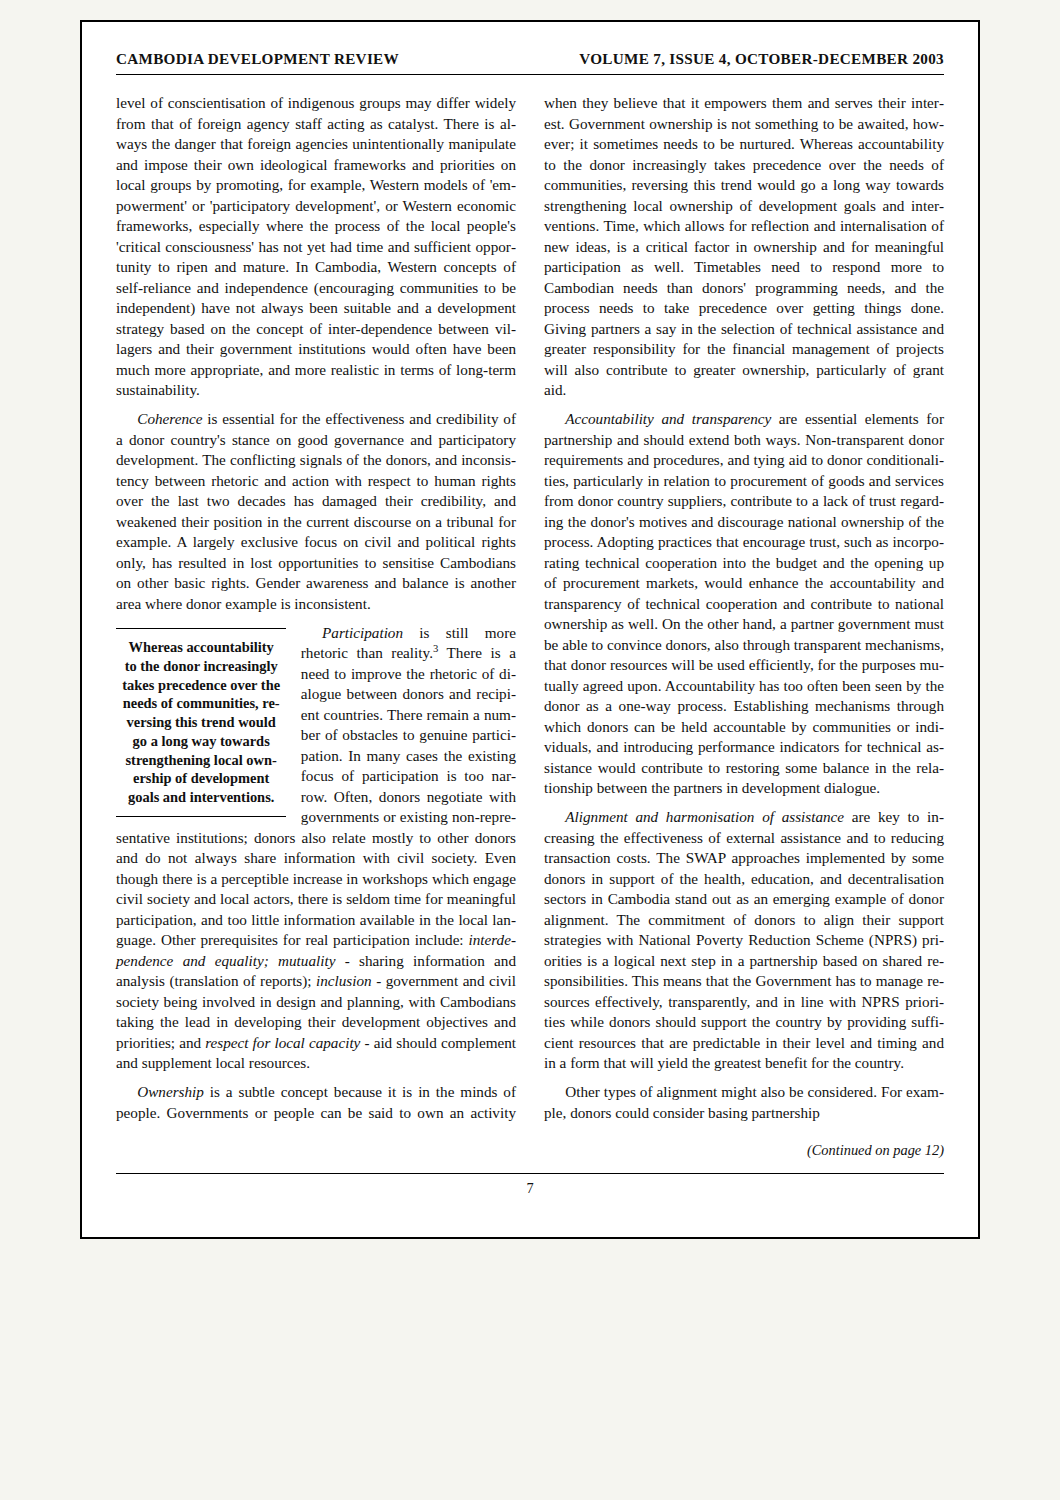CAMBODIA DEVELOPMENT REVIEW VOLUME 7, ISSUE 4, OCTOBER-DECEMBER 2003
level of conscientisation of indigenous groups may differ widely from that of foreign agency staff acting as catalyst. There is always the danger that foreign agencies unintentionally manipulate and impose their own ideological frameworks and priorities on local groups by promoting, for example, Western models of 'empowerment' or 'participatory development', or Western economic frameworks, especially where the process of the local people's 'critical consciousness' has not yet had time and sufficient opportunity to ripen and mature. In Cambodia, Western concepts of self-reliance and independence (encouraging communities to be independent) have not always been suitable and a development strategy based on the concept of inter-dependence between villagers and their government institutions would often have been much more appropriate, and more realistic in terms of long-term sustainability.
Coherence is essential for the effectiveness and credibility of a donor country's stance on good governance and participatory development. The conflicting signals of the donors, and inconsistency between rhetoric and action with respect to human rights over the last two decades has damaged their credibility, and weakened their position in the current discourse on a tribunal for example. A largely exclusive focus on civil and political rights only, has resulted in lost opportunities to sensitise Cambodians on other basic rights. Gender awareness and balance is another area where donor example is inconsistent.
Whereas accountability to the donor increasingly takes precedence over the needs of communities, reversing this trend would go a long way towards strengthening local ownership of development goals and interventions.
Participation is still more rhetoric than reality.3 There is a need to improve the rhetoric of dialogue between donors and recipient countries. There remain a number of obstacles to genuine participation. In many cases the existing focus of participation is too narrow. Often, donors negotiate with governments or existing non-representative institutions; donors also relate mostly to other donors and do not always share information with civil society. Even though there is a perceptible increase in workshops which engage civil society and local actors, there is seldom time for meaningful participation, and too little information available in the local language. Other prerequisites for real participation include: interdependence and equality; mutuality - sharing information and analysis (translation of reports); inclusion - government and civil society being involved in design and planning, with Cambodians taking the lead in developing their development objectives and priorities; and respect for local capacity - aid should complement and supplement local resources.
Ownership is a subtle concept because it is in the minds of people. Governments or people can be said to own an activity when they believe that it empowers them and serves their interest. Government ownership is not something to be awaited, however; it sometimes needs to be nurtured. Whereas accountability to the donor increasingly takes precedence over the needs of communities, reversing this trend would go a long way towards strengthening local ownership of development goals and interventions. Time, which allows for reflection and internalisation of new ideas, is a critical factor in ownership and for meaningful participation as well. Timetables need to respond more to Cambodian needs than donors' programming needs, and the process needs to take precedence over getting things done. Giving partners a say in the selection of technical assistance and greater responsibility for the financial management of projects will also contribute to greater ownership, particularly of grant aid.
Accountability and transparency are essential elements for partnership and should extend both ways. Non-transparent donor requirements and procedures, and tying aid to donor conditionalities, particularly in relation to procurement of goods and services from donor country suppliers, contribute to a lack of trust regarding the donor's motives and discourage national ownership of the process. Adopting practices that encourage trust, such as incorporating technical cooperation into the budget and the opening up of procurement markets, would enhance the accountability and transparency of technical cooperation and contribute to national ownership as well. On the other hand, a partner government must be able to convince donors, also through transparent mechanisms, that donor resources will be used efficiently, for the purposes mutually agreed upon. Accountability has too often been seen by the donor as a one-way process. Establishing mechanisms through which donors can be held accountable by communities or individuals, and introducing performance indicators for technical assistance would contribute to restoring some balance in the relationship between the partners in development dialogue.
Alignment and harmonisation of assistance are key to increasing the effectiveness of external assistance and to reducing transaction costs. The SWAP approaches implemented by some donors in support of the health, education, and decentralisation sectors in Cambodia stand out as an emerging example of donor alignment. The commitment of donors to align their support strategies with National Poverty Reduction Scheme (NPRS) priorities is a logical next step in a partnership based on shared responsibilities. This means that the Government has to manage resources effectively, transparently, and in line with NPRS priorities while donors should support the country by providing sufficient resources that are predictable in their level and timing and in a form that will yield the greatest benefit for the country.
Other types of alignment might also be considered. For example, donors could consider basing partnership
(Continued on page 12)
7